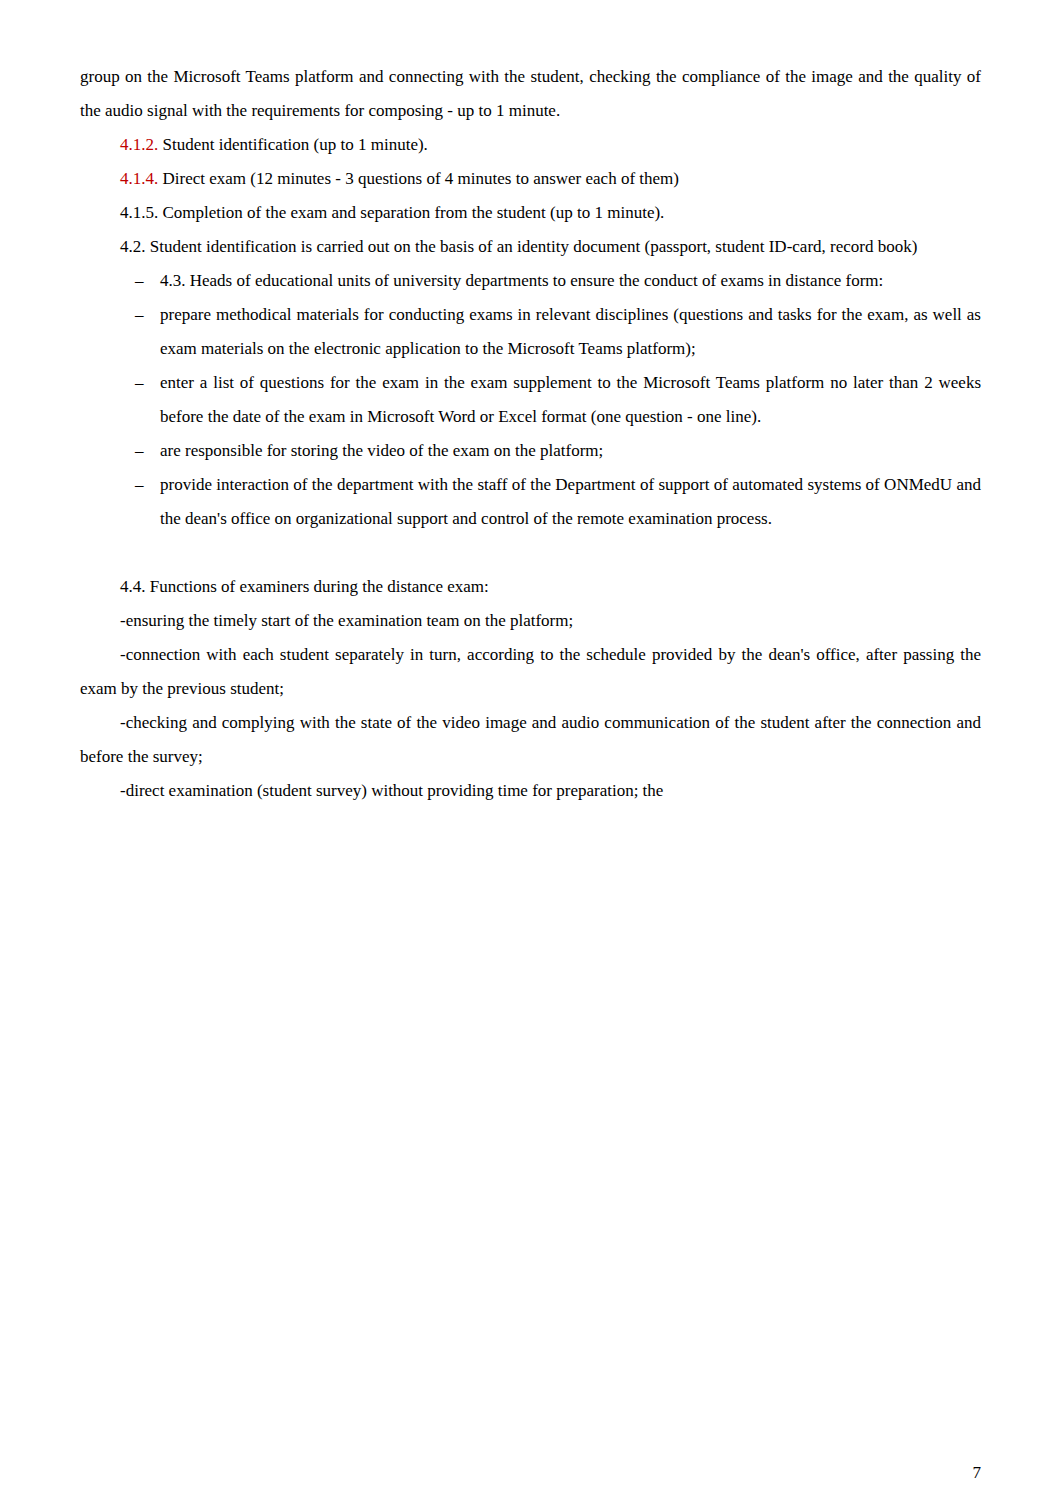group on the Microsoft Teams platform and connecting with the student, checking the compliance of the image and the quality of the audio signal with the requirements for composing - up to 1 minute.
4.1.2. Student identification (up to 1 minute).
4.1.4. Direct exam (12 minutes - 3 questions of 4 minutes to answer each of them)
4.1.5. Completion of the exam and separation from the student (up to 1 minute).
4.2. Student identification is carried out on the basis of an identity document (passport, student ID-card, record book)
4.3. Heads of educational units of university departments to ensure the conduct of exams in distance form:
prepare methodical materials for conducting exams in relevant disciplines (questions and tasks for the exam, as well as exam materials on the electronic application to the Microsoft Teams platform);
enter a list of questions for the exam in the exam supplement to the Microsoft Teams platform no later than 2 weeks before the date of the exam in Microsoft Word or Excel format (one question - one line).
are responsible for storing the video of the exam on the platform;
provide interaction of the department with the staff of the Department of support of automated systems of ONMedU and the dean's office on organizational support and control of the remote examination process.
4.4. Functions of examiners during the distance exam:
-ensuring the timely start of the examination team on the platform;
-connection with each student separately in turn, according to the schedule provided by the dean's office, after passing the exam by the previous student;
-checking and complying with the state of the video image and audio communication of the student after the connection and before the survey;
-direct examination (student survey) without providing time for preparation; the
7